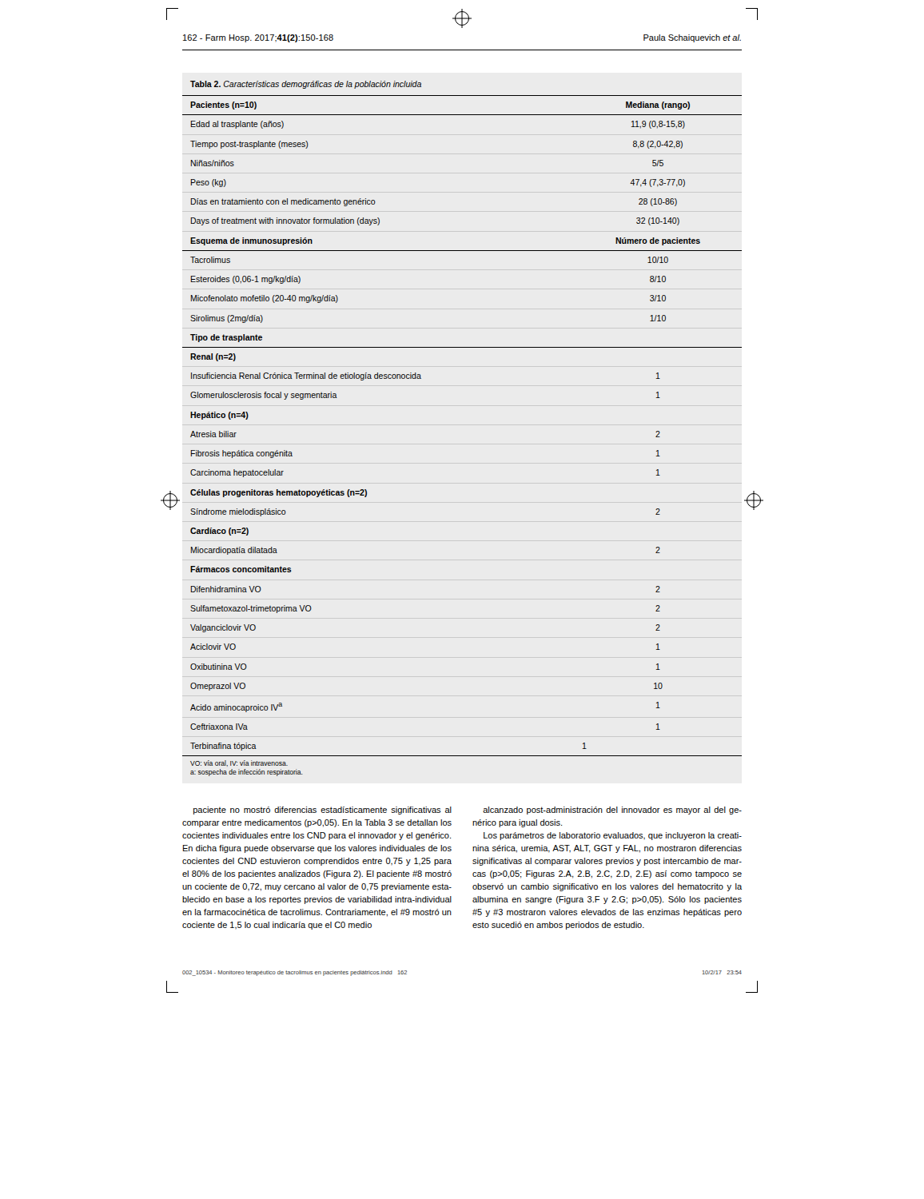162 - Farm Hosp. 2017;41(2):150-168
Paula Schaiquevich et al.
Tabla 2. Características demográficas de la población incluida
| Pacientes (n=10) | Mediana (rango) |
| --- | --- |
| Edad al trasplante (años) | 11,9 (0,8-15,8) |
| Tiempo post-trasplante (meses) | 8,8 (2,0-42,8) |
| Niñas/niños | 5/5 |
| Peso (kg) | 47,4 (7,3-77,0) |
| Días en tratamiento con el medicamento genérico | 28 (10-86) |
| Days of treatment with innovator formulation (days) | 32 (10-140) |
| Esquema de inmunosupresión | Número de pacientes |
| Tacrolimus | 10/10 |
| Esteroides (0,06-1 mg/kg/día) | 8/10 |
| Micofenolato mofetilo (20-40 mg/kg/día) | 3/10 |
| Sirolimus (2mg/día) | 1/10 |
| Tipo de trasplante |
| Renal (n=2) |
| Insuficiencia Renal Crónica Terminal de etiología desconocida | 1 |
| Glomerulosclerosis focal y segmentaria | 1 |
| Hepático (n=4) |
| Atresia biliar | 2 |
| Fibrosis hepática congénita | 1 |
| Carcinoma hepatocelular | 1 |
| Células progenitoras hematopoyéticas (n=2) |
| Síndrome mielodisplásico | 2 |
| Cardíaco (n=2) |
| Miocardiopatía dilatada | 2 |
| Fármacos concomitantes |
| Difenhidramina VO | 2 |
| Sulfametoxazol-trimetoprima VO | 2 |
| Valganciclovir VO | 2 |
| Aciclovir VO | 1 |
| Oxibutinina VO | 1 |
| Omeprazol VO | 10 |
| Acido aminocaproico IV a | 1 |
| Ceftriaxona IVa | 1 |
| Terbinafina tópica | 1 |
VO: vía oral, IV: vía intravenosa.
a: sospecha de infección respiratoria.
paciente no mostró diferencias estadísticamente significativas al comparar entre medicamentos (p>0,05). En la Tabla 3 se detallan los cocientes individuales entre los CND para el innovador y el genérico. En dicha figura puede observarse que los valores individuales de los cocientes del CND estuvieron comprendidos entre 0,75 y 1,25 para el 80% de los pacientes analizados (Figura 2). El paciente #8 mostró un cociente de 0,72, muy cercano al valor de 0,75 previamente establecido en base a los reportes previos de variabilidad intra-individual en la farmacocinética de tacrolimus. Contrariamente, el #9 mostró un cociente de 1,5 lo cual indicaría que el C0 medio
alcanzado post-administración del innovador es mayor al del genérico para igual dosis.
Los parámetros de laboratorio evaluados, que incluyeron la creatinina sérica, uremia, AST, ALT, GGT y FAL, no mostraron diferencias significativas al comparar valores previos y post intercambio de marcas (p>0,05; Figuras 2.A, 2.B, 2.C, 2.D, 2.E) así como tampoco se observó un cambio significativo en los valores del hematocrito y la albumina en sangre (Figura 3.F y 2.G; p>0,05). Sólo los pacientes #5 y #3 mostraron valores elevados de las enzimas hepáticas pero esto sucedió en ambos periodos de estudio.
002_10534 - Monitoreo terapéutico de tacrolimus en pacientes pediátricos.indd 162
10/2/17 23:54